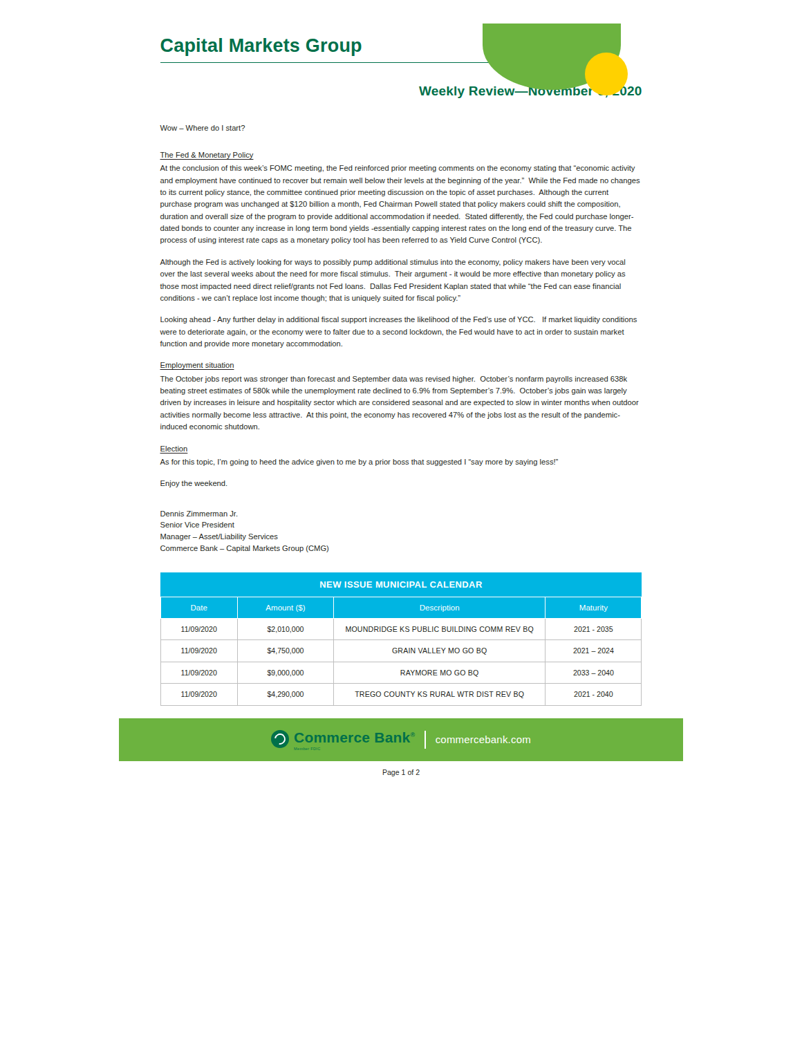Capital Markets Group
Weekly Review—November 6, 2020
Wow – Where do I start?
The Fed & Monetary Policy
At the conclusion of this week’s FOMC meeting, the Fed reinforced prior meeting comments on the economy stating that “economic activity and employment have continued to recover but remain well below their levels at the beginning of the year.” While the Fed made no changes to its current policy stance, the committee continued prior meeting discussion on the topic of asset purchases. Although the current purchase program was unchanged at $120 billion a month, Fed Chairman Powell stated that policy makers could shift the composition, duration and overall size of the program to provide additional accommodation if needed. Stated differently, the Fed could purchase longer-dated bonds to counter any increase in long term bond yields -essentially capping interest rates on the long end of the treasury curve. The process of using interest rate caps as a monetary policy tool has been referred to as Yield Curve Control (YCC).
Although the Fed is actively looking for ways to possibly pump additional stimulus into the economy, policy makers have been very vocal over the last several weeks about the need for more fiscal stimulus. Their argument - it would be more effective than monetary policy as those most impacted need direct relief/grants not Fed loans. Dallas Fed President Kaplan stated that while “the Fed can ease financial conditions - we can’t replace lost income though; that is uniquely suited for fiscal policy.”
Looking ahead - Any further delay in additional fiscal support increases the likelihood of the Fed’s use of YCC. If market liquidity conditions were to deteriorate again, or the economy were to falter due to a second lockdown, the Fed would have to act in order to sustain market function and provide more monetary accommodation.
Employment situation
The October jobs report was stronger than forecast and September data was revised higher. October’s nonfarm payrolls increased 638k beating street estimates of 580k while the unemployment rate declined to 6.9% from September’s 7.9%. October’s jobs gain was largely driven by increases in leisure and hospitality sector which are considered seasonal and are expected to slow in winter months when outdoor activities normally become less attractive. At this point, the economy has recovered 47% of the jobs lost as the result of the pandemic-induced economic shutdown.
Election
As for this topic, I’m going to heed the advice given to me by a prior boss that suggested I “say more by saying less!”
Enjoy the weekend.
Dennis Zimmerman Jr.
Senior Vice President
Manager – Asset/Liability Services
Commerce Bank – Capital Markets Group (CMG)
NEW ISSUE MUNICIPAL CALENDAR
| Date | Amount ($) | Description | Maturity |
| --- | --- | --- | --- |
| 11/09/2020 | $2,010,000 | MOUNDRIDGE KS PUBLIC BUILDING COMM REV BQ | 2021 - 2035 |
| 11/09/2020 | $4,750,000 | GRAIN VALLEY MO GO BQ | 2021 – 2024 |
| 11/09/2020 | $9,000,000 | RAYMORE MO GO BQ | 2033 – 2040 |
| 11/09/2020 | $4,290,000 | TREGO COUNTY KS RURAL WTR DIST REV BQ | 2021 - 2040 |
Commerce Bank®Member FDIC
commercebank.com
Page 1 of 2